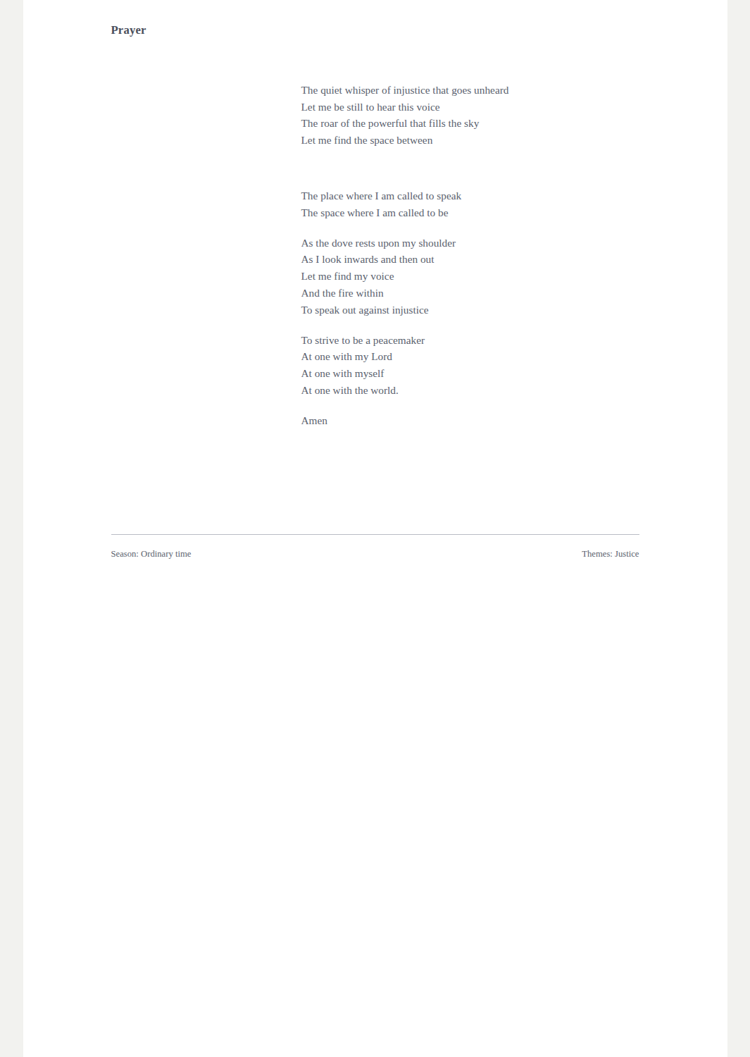Prayer
The quiet whisper of injustice that goes unheard
Let me be still to hear this voice
The roar of the powerful that fills the sky
Let me find the space between
The place where I am called to speak
The space where I am called to be
As the dove rests upon my shoulder
As I look inwards and then out
Let me find my voice
And the fire within
To speak out against injustice
To strive to be a peacemaker
At one with my Lord
At one with myself
At one with the world.
Amen
Season: Ordinary time Themes: Justice